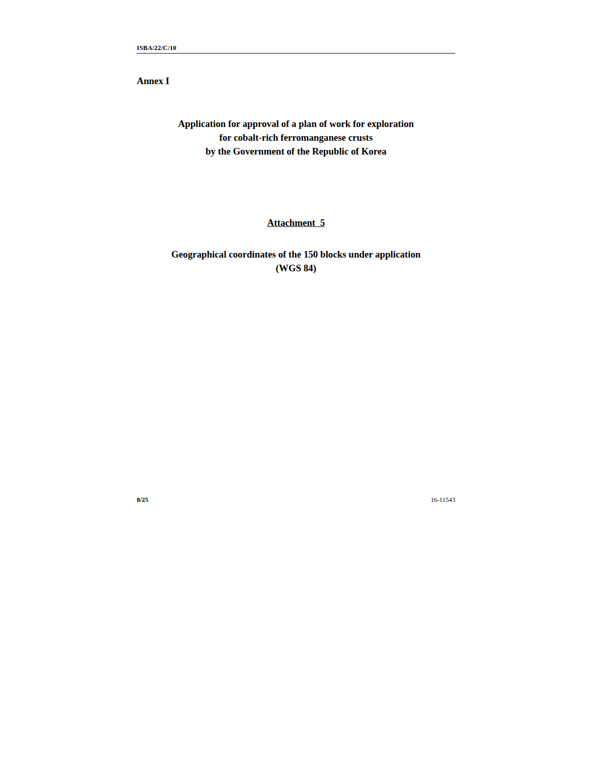ISBA/22/C/10
Annex I
Application for approval of a plan of work for exploration
for cobalt-rich ferromanganese crusts
by the Government of the Republic of Korea
Attachment 5
Geographical coordinates of the 150 blocks under application
(WGS 84)
8/25 16-11543